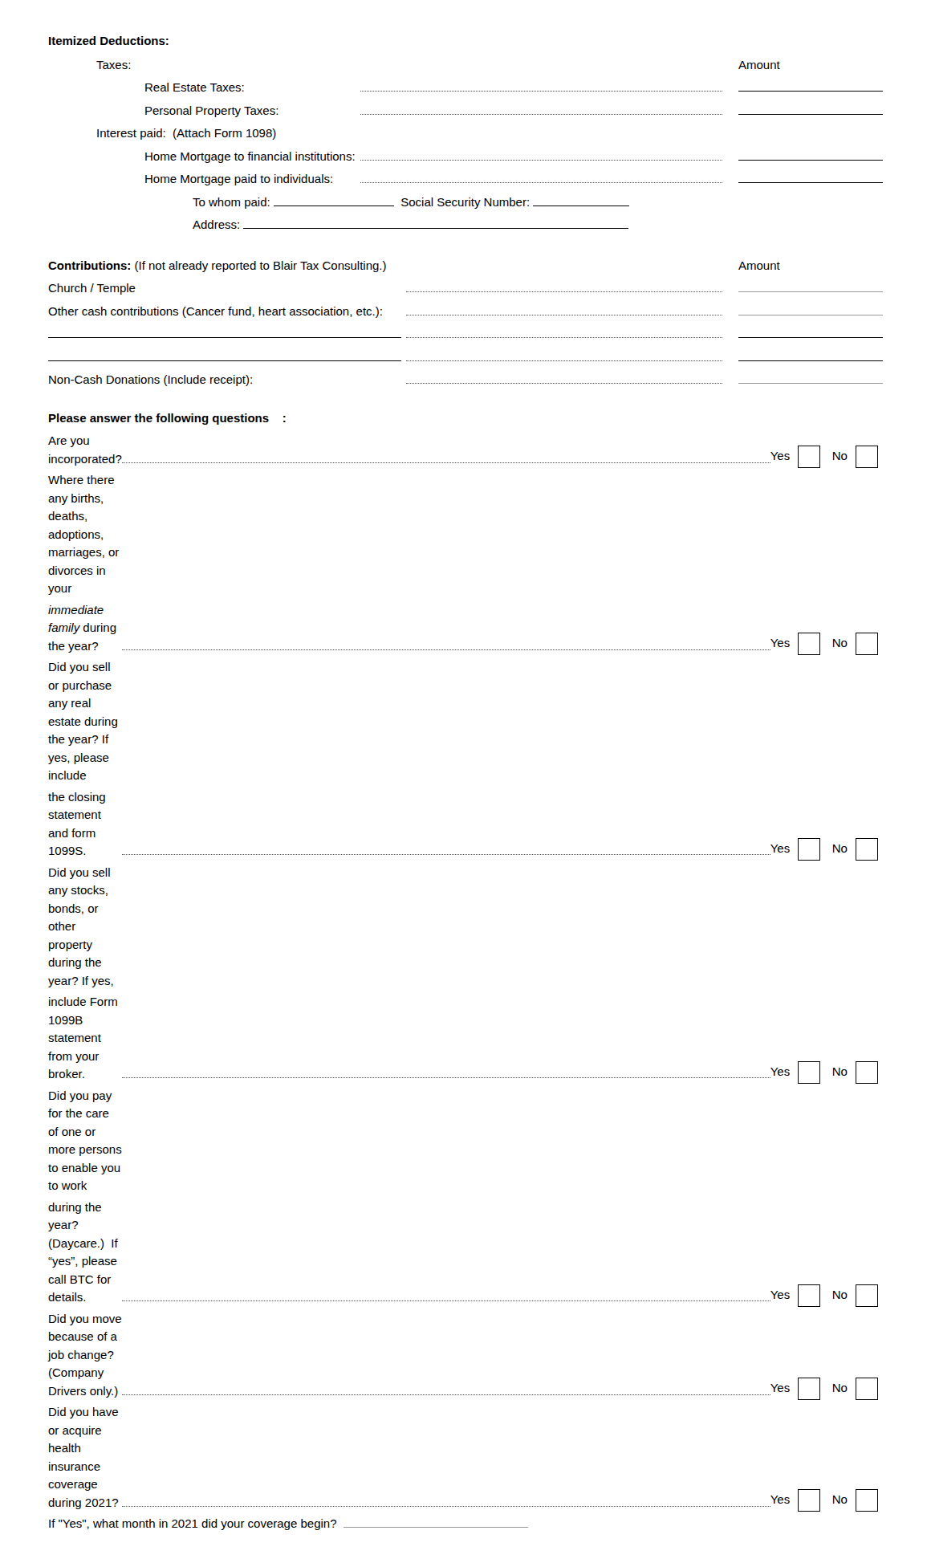Itemized Deductions:
| Taxes: | | Amount |
| Real Estate Taxes: | | |
| Personal Property Taxes: | | |
| Interest paid: (Attach Form 1098) |
| Home Mortgage to financial institutions: | | |
| Home Mortgage paid to individuals: | | |
| To whom paid: Social Security Number: |
| Address: |
| Contributions: (If not already reported to Blair Tax Consulting.) | | Amount |
| Church / Temple | | |
| Other cash contributions (Cancer fund, heart association, etc.): | | |
| Non-Cash Donations (Include receipt): | | |
Please answer the following questions :
| Are you incorporated? | | Yes No |
| Where there any births, deaths, adoptions, marriages, or divorces in your | | |
| immediate family during the year? | | Yes No |
| Did you sell or purchase any real estate during the year? If yes, please include | | |
| the closing statement and form 1099S. | | Yes No |
| Did you sell any stocks, bonds, or other property during the year? If yes, | | |
| include Form 1099B statement from your broker. | | Yes No |
| Did you pay for the care of one or more persons to enable you to work | | |
| during the year? (Daycare.) If “yes”, please call BTC for details. | | Yes No |
| Did you move because of a job change? (Company Drivers only.) | | Yes No |
| Did you have or acquire health insurance coverage during 2021? | | Yes No |
| If "Yes", what month in 2021 did your coverage begin? | |